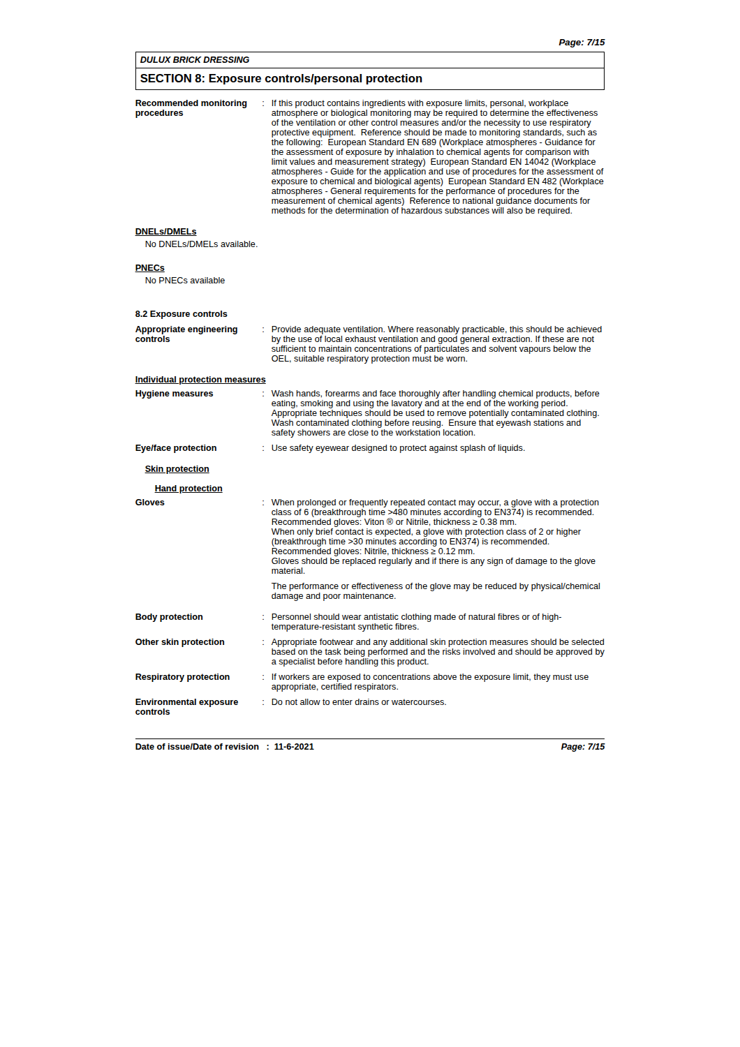Page: 7/15
DULUX BRICK DRESSING
SECTION 8: Exposure controls/personal protection
| Recommended monitoring procedures | : | If this product contains ingredients with exposure limits, personal, workplace atmosphere or biological monitoring may be required to determine the effectiveness of the ventilation or other control measures and/or the necessity to use respiratory protective equipment. Reference should be made to monitoring standards, such as the following: European Standard EN 689 (Workplace atmospheres - Guidance for the assessment of exposure by inhalation to chemical agents for comparison with limit values and measurement strategy) European Standard EN 14042 (Workplace atmospheres - Guide for the application and use of procedures for the assessment of exposure to chemical and biological agents) European Standard EN 482 (Workplace atmospheres - General requirements for the performance of procedures for the measurement of chemical agents) Reference to national guidance documents for methods for the determination of hazardous substances will also be required. |
DNELs/DMELs
No DNELs/DMELs available.
PNECs
No PNECs available
8.2 Exposure controls
| Appropriate engineering controls | : | Provide adequate ventilation. Where reasonably practicable, this should be achieved by the use of local exhaust ventilation and good general extraction. If these are not sufficient to maintain concentrations of particulates and solvent vapours below the OEL, suitable respiratory protection must be worn. |
Individual protection measures
| Hygiene measures | : | Wash hands, forearms and face thoroughly after handling chemical products, before eating, smoking and using the lavatory and at the end of the working period. Appropriate techniques should be used to remove potentially contaminated clothing. Wash contaminated clothing before reusing. Ensure that eyewash stations and safety showers are close to the workstation location. |
| Eye/face protection | : | Use safety eyewear designed to protect against splash of liquids. |
Skin protection
Hand protection
| Gloves | : | When prolonged or frequently repeated contact may occur, a glove with a protection class of 6 (breakthrough time >480 minutes according to EN374) is recommended. Recommended gloves: Viton ® or Nitrile, thickness ≥ 0.38 mm. When only brief contact is expected, a glove with protection class of 2 or higher (breakthrough time >30 minutes according to EN374) is recommended. Recommended gloves: Nitrile, thickness ≥ 0.12 mm. Gloves should be replaced regularly and if there is any sign of damage to the glove material. The performance or effectiveness of the glove may be reduced by physical/chemical damage and poor maintenance. |
| Body protection | : | Personnel should wear antistatic clothing made of natural fibres or of high-temperature-resistant synthetic fibres. |
| Other skin protection | : | Appropriate footwear and any additional skin protection measures should be selected based on the task being performed and the risks involved and should be approved by a specialist before handling this product. |
| Respiratory protection | : | If workers are exposed to concentrations above the exposure limit, they must use appropriate, certified respirators. |
| Environmental exposure controls | : | Do not allow to enter drains or watercourses. |
Date of issue/Date of revision : 11-6-2021
Page: 7/15